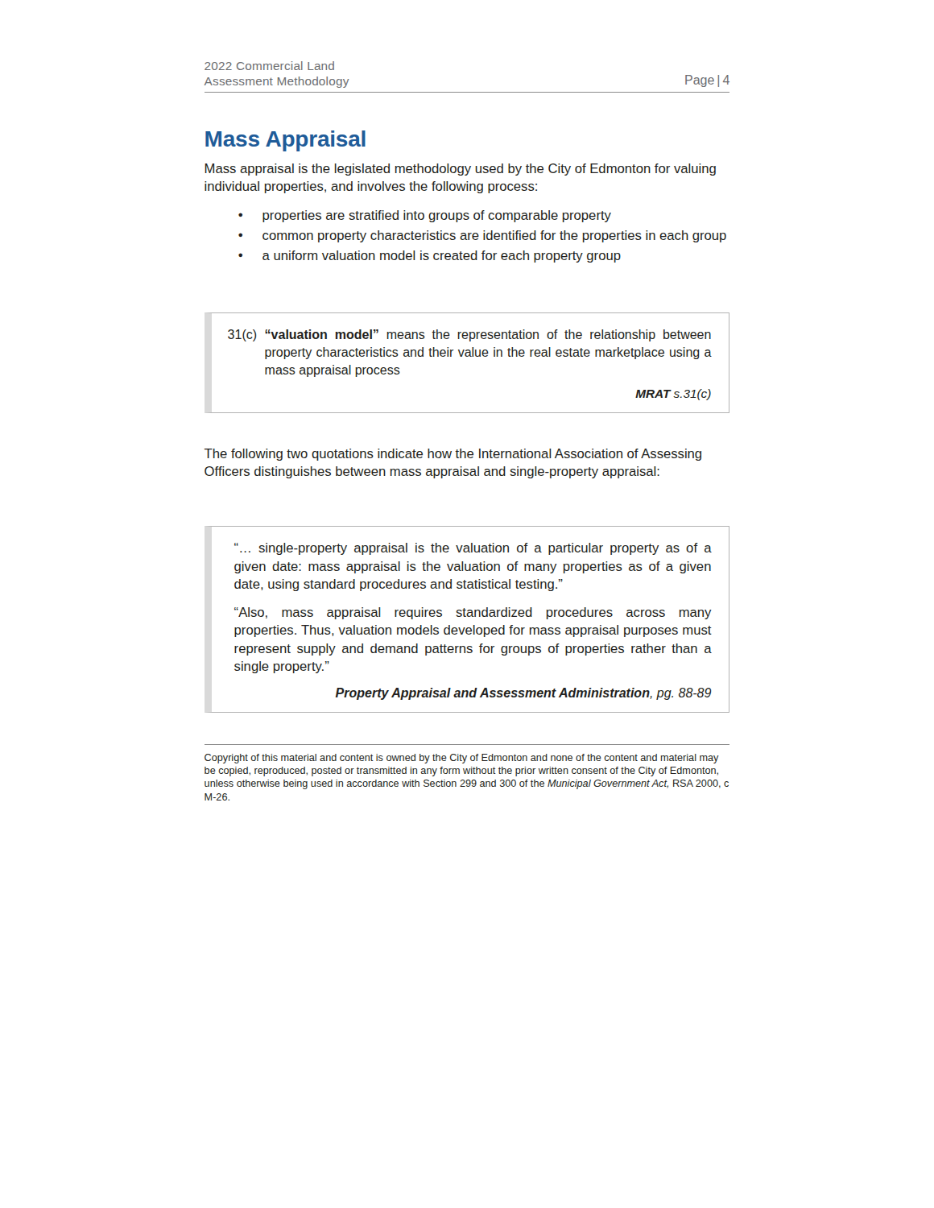2022 Commercial Land
Assessment Methodology
Page|4
Mass Appraisal
Mass appraisal is the legislated methodology used by the City of Edmonton for valuing individual properties, and involves the following process:
properties are stratified into groups of comparable property
common property characteristics are identified for the properties in each group
a uniform valuation model is created for each property group
31(c)“valuation model” means the representation of the relationship between property characteristics and their value in the real estate marketplace using a mass appraisal process
MRAT s.31(c)
The following two quotations indicate how the International Association of Assessing Officers distinguishes between mass appraisal and single-property appraisal:
“… single-property appraisal is the valuation of a particular property as of a given date: mass appraisal is the valuation of many properties as of a given date, using standard procedures and statistical testing.”
“Also, mass appraisal requires standardized procedures across many properties. Thus, valuation models developed for mass appraisal purposes must represent supply and demand patterns for groups of properties rather than a single property.”
Property Appraisal and Assessment Administration, pg. 88-89
Copyright of this material and content is owned by the City of Edmonton and none of the content and material may be copied, reproduced, posted or transmitted in any form without the prior written consent of the City of Edmonton, unless otherwise being used in accordance with Section 299 and 300 of the Municipal Government Act, RSA 2000, c M-26.